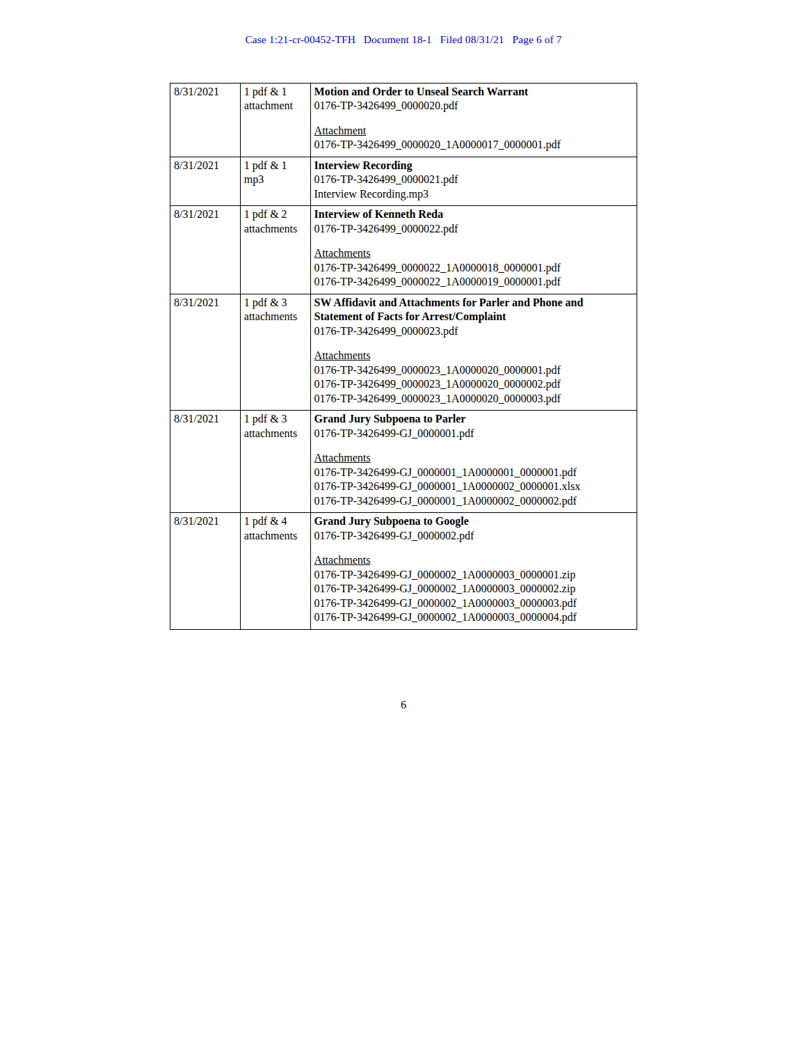Case 1:21-cr-00452-TFH Document 18-1 Filed 08/31/21 Page 6 of 7
| 8/31/2021 | 1 pdf & 1 attachment | Motion and Order to Unseal Search Warrant 0176-TP-3426499_0000020.pdf Attachment 0176-TP-3426499_0000020_1A0000017_0000001.pdf |
| 8/31/2021 | 1 pdf & 1 mp3 | Interview Recording 0176-TP-3426499_0000021.pdf Interview Recording.mp3 |
| 8/31/2021 | 1 pdf & 2 attachments | Interview of Kenneth Reda 0176-TP-3426499_0000022.pdf Attachments 0176-TP-3426499_0000022_1A0000018_0000001.pdf 0176-TP-3426499_0000022_1A0000019_0000001.pdf |
| 8/31/2021 | 1 pdf & 3 attachments | SW Affidavit and Attachments for Parler and Phone and Statement of Facts for Arrest/Complaint 0176-TP-3426499_0000023.pdf Attachments 0176-TP-3426499_0000023_1A0000020_0000001.pdf 0176-TP-3426499_0000023_1A0000020_0000002.pdf 0176-TP-3426499_0000023_1A0000020_0000003.pdf |
| 8/31/2021 | 1 pdf & 3 attachments | Grand Jury Subpoena to Parler 0176-TP-3426499-GJ_0000001.pdf Attachments 0176-TP-3426499-GJ_0000001_1A0000001_0000001.pdf 0176-TP-3426499-GJ_0000001_1A0000002_0000001.xlsx 0176-TP-3426499-GJ_0000001_1A0000002_0000002.pdf |
| 8/31/2021 | 1 pdf & 4 attachments | Grand Jury Subpoena to Google 0176-TP-3426499-GJ_0000002.pdf Attachments 0176-TP-3426499-GJ_0000002_1A0000003_0000001.zip 0176-TP-3426499-GJ_0000002_1A0000003_0000002.zip 0176-TP-3426499-GJ_0000002_1A0000003_0000003.pdf 0176-TP-3426499-GJ_0000002_1A0000003_0000004.pdf |
6